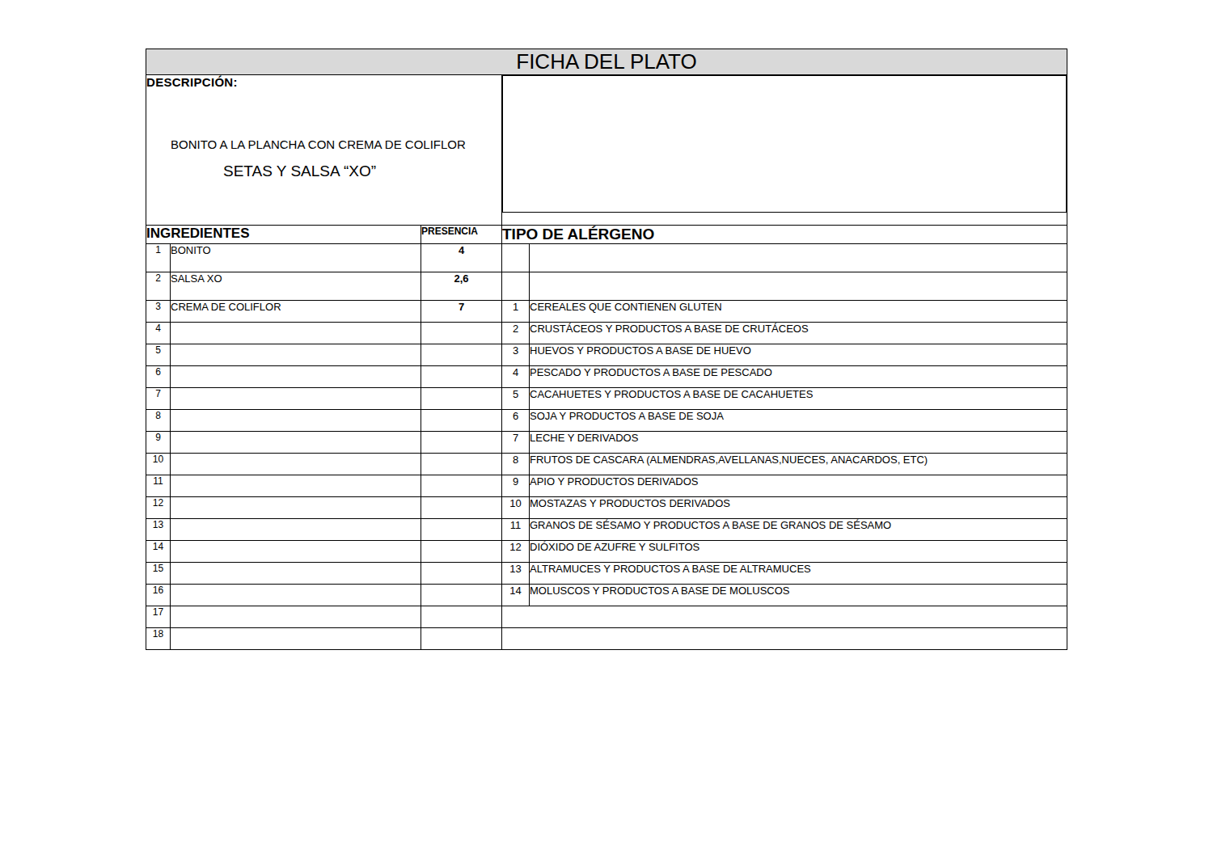| FICHA DEL PLATO |
| DESCRIPCIÓN: BONITO A LA PLANCHA CON CREMA DE COLIFLOR SETAS Y SALSA “XO” | |
| INGREDIENTES | PRESENCIA | TIPO DE ALÉRGENO |
| 1 | BONITO | 4 | | |
| 2 | SALSA XO | 2,6 | | |
| 3 | CREMA DE COLIFLOR | 7 | 1 | CEREALES QUE CONTIENEN GLUTEN |
| 4 | | | 2 | CRUSTÁCEOS Y PRODUCTOS A BASE DE CRUTÁCEOS |
| 5 | | | 3 | HUEVOS Y PRODUCTOS A BASE DE HUEVO |
| 6 | | | 4 | PESCADO Y PRODUCTOS A BASE DE PESCADO |
| 7 | | | 5 | CACAHUETES Y PRODUCTOS A BASE DE CACAHUETES |
| 8 | | | 6 | SOJA Y PRODUCTOS A BASE DE SOJA |
| 9 | | | 7 | LECHE Y DERIVADOS |
| 10 | | | 8 | FRUTOS DE CASCARA (ALMENDRAS,AVELLANAS,NUECES, ANACARDOS, ETC) |
| 11 | | | 9 | APIO Y PRODUCTOS DERIVADOS |
| 12 | | | 10 | MOSTAZAS Y PRODUCTOS DERIVADOS |
| 13 | | | 11 | GRANOS DE SÉSAMO Y PRODUCTOS A BASE DE GRANOS DE SÉSAMO |
| 14 | | | 12 | DIÓXIDO DE AZUFRE Y SULFITOS |
| 15 | | | 13 | ALTRAMUCES Y PRODUCTOS A BASE DE ALTRAMUCES |
| 16 | | | 14 | MOLUSCOS Y PRODUCTOS A BASE DE MOLUSCOS |
| 17 | | | |
| 18 | | | |